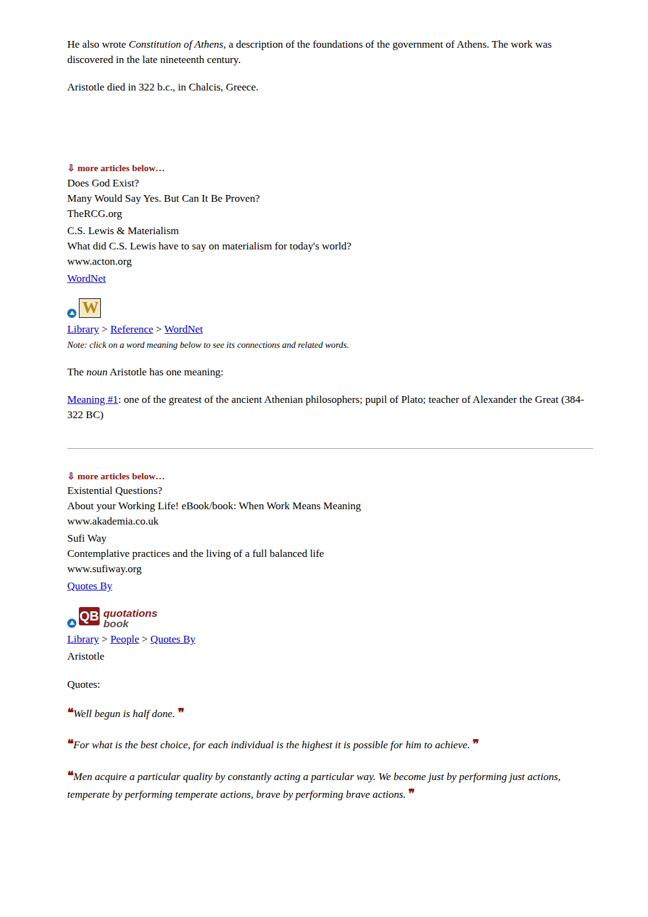He also wrote Constitution of Athens, a description of the foundations of the government of Athens. The work was discovered in the late nineteenth century.
Aristotle died in 322 b.c., in Chalcis, Greece.
⇩ more articles below…
Does God Exist?
Many Would Say Yes. But Can It Be Proven?
TheRCG.org
C.S. Lewis & Materialism
What did C.S. Lewis have to say on materialism for today's world?
www.acton.org
WordNet
W
Library > Reference > WordNet
Note: click on a word meaning below to see its connections and related words.
The noun Aristotle has one meaning:
Meaning #1: one of the greatest of the ancient Athenian philosophers; pupil of Plato; teacher of Alexander the Great (384-322 BC)
⇩ more articles below…
Existential Questions?
About your Working Life! eBook/book: When Work Means Meaning
www.akademia.co.uk
Sufi Way
Contemplative practices and the living of a full balanced life
www.sufiway.org
Quotes By
QB quotations book
Library > People > Quotes By
Aristotle
Quotes:
❝Well begun is half done. ❞
❝For what is the best choice, for each individual is the highest it is possible for him to achieve. ❞
❝Men acquire a particular quality by constantly acting a particular way. We become just by performing just actions, temperate by performing temperate actions, brave by performing brave actions. ❞